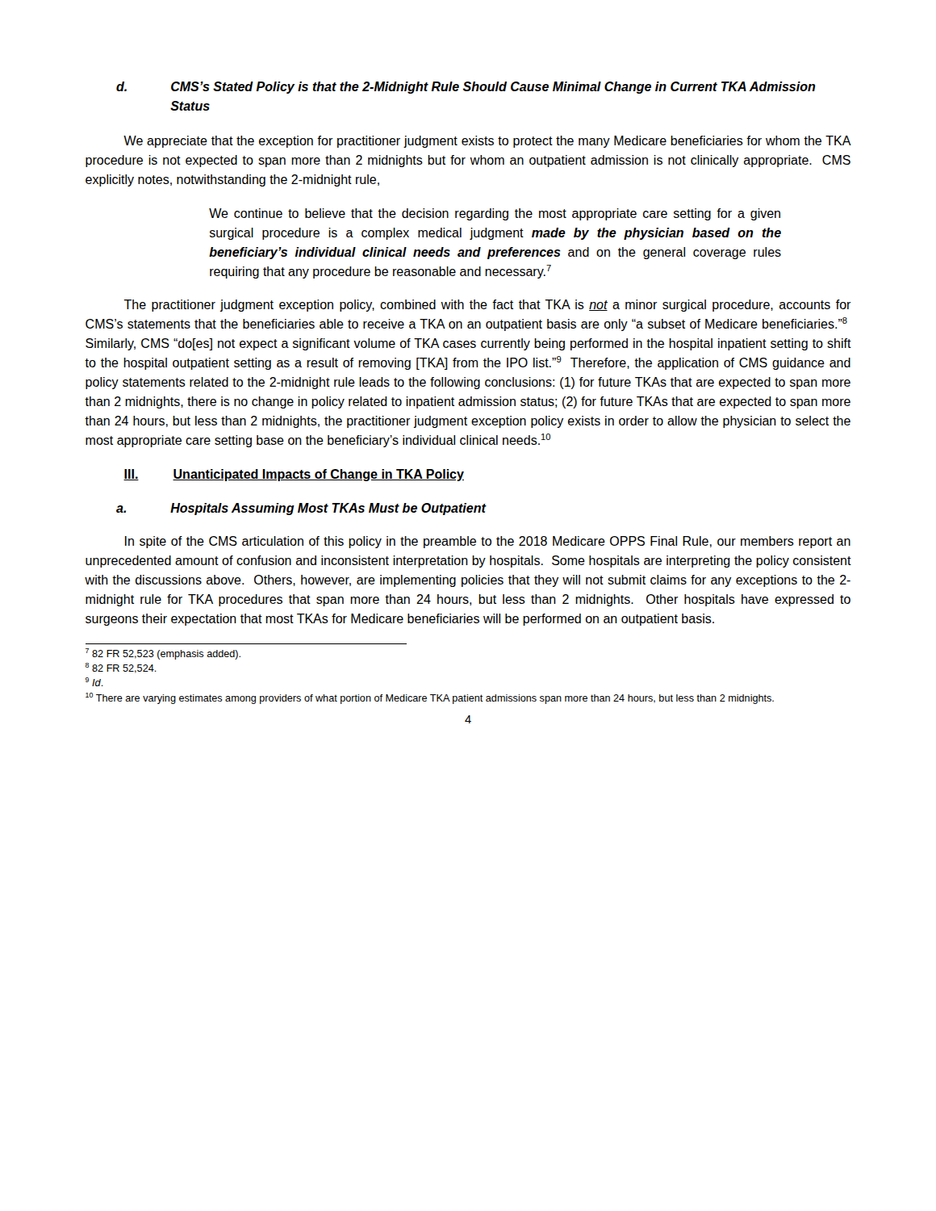d. CMS’s Stated Policy is that the 2-Midnight Rule Should Cause Minimal Change in Current TKA Admission Status
We appreciate that the exception for practitioner judgment exists to protect the many Medicare beneficiaries for whom the TKA procedure is not expected to span more than 2 midnights but for whom an outpatient admission is not clinically appropriate. CMS explicitly notes, notwithstanding the 2-midnight rule,
We continue to believe that the decision regarding the most appropriate care setting for a given surgical procedure is a complex medical judgment made by the physician based on the beneficiary’s individual clinical needs and preferences and on the general coverage rules requiring that any procedure be reasonable and necessary.7
The practitioner judgment exception policy, combined with the fact that TKA is not a minor surgical procedure, accounts for CMS’s statements that the beneficiaries able to receive a TKA on an outpatient basis are only “a subset of Medicare beneficiaries.”8 Similarly, CMS “do[es] not expect a significant volume of TKA cases currently being performed in the hospital inpatient setting to shift to the hospital outpatient setting as a result of removing [TKA] from the IPO list.”9 Therefore, the application of CMS guidance and policy statements related to the 2-midnight rule leads to the following conclusions: (1) for future TKAs that are expected to span more than 2 midnights, there is no change in policy related to inpatient admission status; (2) for future TKAs that are expected to span more than 24 hours, but less than 2 midnights, the practitioner judgment exception policy exists in order to allow the physician to select the most appropriate care setting base on the beneficiary’s individual clinical needs.10
III. Unanticipated Impacts of Change in TKA Policy
a. Hospitals Assuming Most TKAs Must be Outpatient
In spite of the CMS articulation of this policy in the preamble to the 2018 Medicare OPPS Final Rule, our members report an unprecedented amount of confusion and inconsistent interpretation by hospitals. Some hospitals are interpreting the policy consistent with the discussions above. Others, however, are implementing policies that they will not submit claims for any exceptions to the 2-midnight rule for TKA procedures that span more than 24 hours, but less than 2 midnights. Other hospitals have expressed to surgeons their expectation that most TKAs for Medicare beneficiaries will be performed on an outpatient basis.
7 82 FR 52,523 (emphasis added).
8 82 FR 52,524.
9 Id.
10 There are varying estimates among providers of what portion of Medicare TKA patient admissions span more than 24 hours, but less than 2 midnights.
4